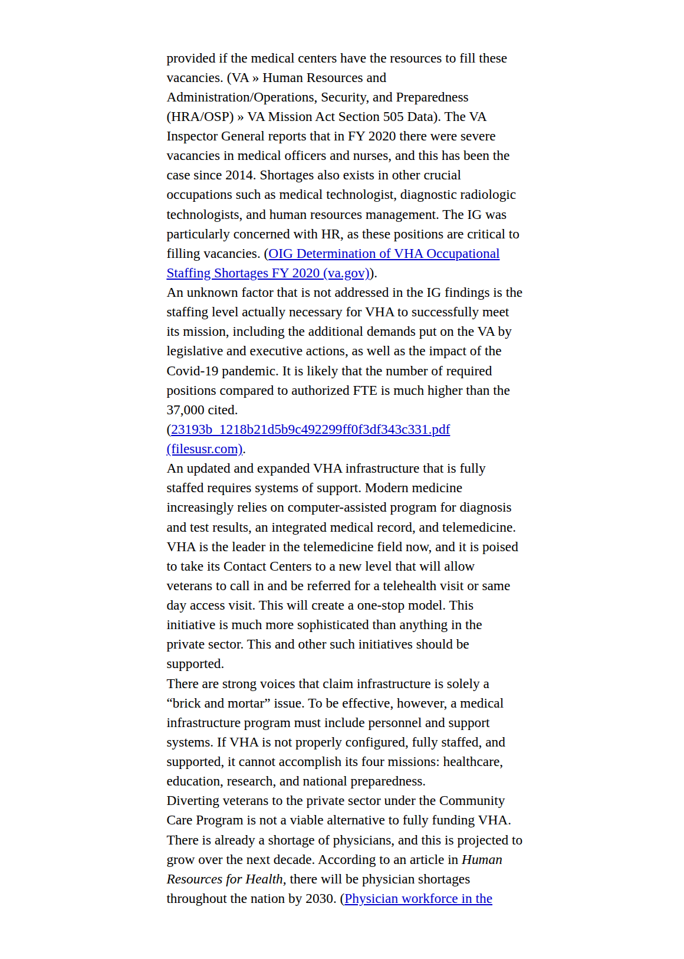provided if the medical centers have the resources to fill these vacancies. (VA » Human Resources and Administration/Operations, Security, and Preparedness (HRA/OSP) » VA Mission Act Section 505 Data). The VA Inspector General reports that in FY 2020 there were severe vacancies in medical officers and nurses, and this has been the case since 2014. Shortages also exists in other crucial occupations such as medical technologist, diagnostic radiologic technologists, and human resources management. The IG was particularly concerned with HR, as these positions are critical to filling vacancies. (OIG Determination of VHA Occupational Staffing Shortages FY 2020 (va.gov)).
An unknown factor that is not addressed in the IG findings is the staffing level actually necessary for VHA to successfully meet its mission, including the additional demands put on the VA by legislative and executive actions, as well as the impact of the Covid-19 pandemic. It is likely that the number of required positions compared to authorized FTE is much higher than the 37,000 cited.
(23193b_1218b21d5b9c492299ff0f3df343c331.pdf (filesusr.com).
An updated and expanded VHA infrastructure that is fully staffed requires systems of support. Modern medicine increasingly relies on computer-assisted program for diagnosis and test results, an integrated medical record, and telemedicine. VHA is the leader in the telemedicine field now, and it is poised to take its Contact Centers to a new level that will allow veterans to call in and be referred for a telehealth visit or same day access visit. This will create a one-stop model. This initiative is much more sophisticated than anything in the private sector. This and other such initiatives should be supported.
There are strong voices that claim infrastructure is solely a “brick and mortar” issue. To be effective, however, a medical infrastructure program must include personnel and support systems. If VHA is not properly configured, fully staffed, and supported, it cannot accomplish its four missions: healthcare, education, research, and national preparedness.
Diverting veterans to the private sector under the Community Care Program is not a viable alternative to fully funding VHA. There is already a shortage of physicians, and this is projected to grow over the next decade. According to an article in Human Resources for Health, there will be physician shortages throughout the nation by 2030. (Physician workforce in the